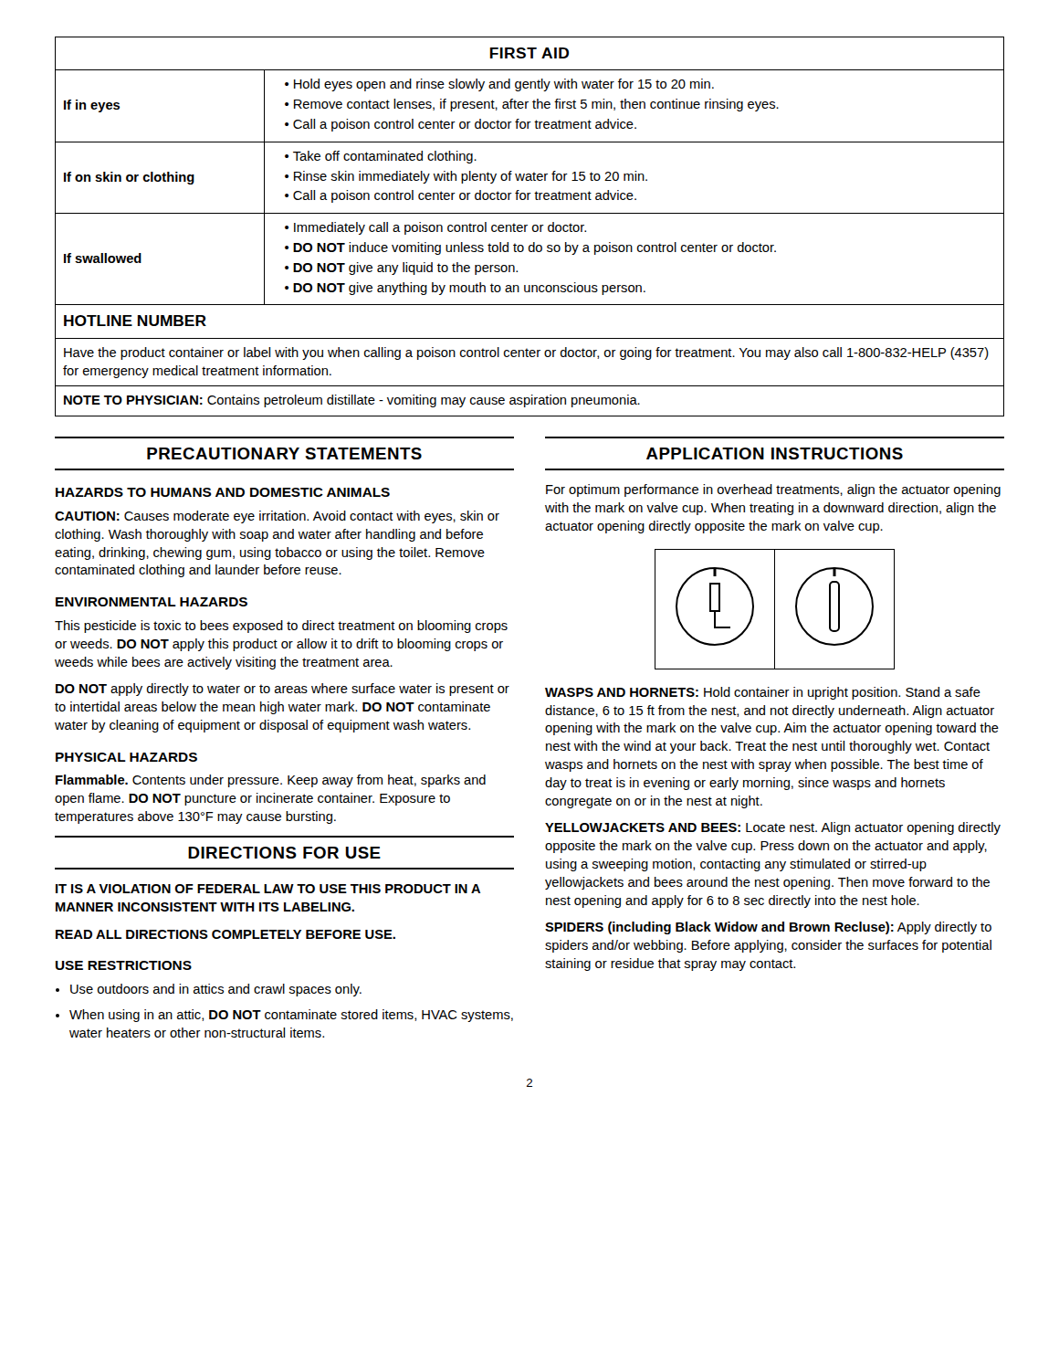| FIRST AID |
| --- |
| If in eyes | Hold eyes open and rinse slowly and gently with water for 15 to 20 min. Remove contact lenses, if present, after the first 5 min, then continue rinsing eyes. Call a poison control center or doctor for treatment advice. |
| If on skin or clothing | Take off contaminated clothing. Rinse skin immediately with plenty of water for 15 to 20 min. Call a poison control center or doctor for treatment advice. |
| If swallowed | Immediately call a poison control center or doctor. DO NOT induce vomiting unless told to do so by a poison control center or doctor. DO NOT give any liquid to the person. DO NOT give anything by mouth to an unconscious person. |
| HOTLINE NUMBER |
| Have the product container or label with you when calling a poison control center or doctor, or going for treatment. You may also call 1-800-832-HELP (4357) for emergency medical treatment information. |
| NOTE TO PHYSICIAN: Contains petroleum distillate - vomiting may cause aspiration pneumonia. |
PRECAUTIONARY STATEMENTS
Hazards to Humans and Domestic Animals
CAUTION: Causes moderate eye irritation. Avoid contact with eyes, skin or clothing. Wash thoroughly with soap and water after handling and before eating, drinking, chewing gum, using tobacco or using the toilet. Remove contaminated clothing and launder before reuse.
Environmental Hazards
This pesticide is toxic to bees exposed to direct treatment on blooming crops or weeds. DO NOT apply this product or allow it to drift to blooming crops or weeds while bees are actively visiting the treatment area.
DO NOT apply directly to water or to areas where surface water is present or to intertidal areas below the mean high water mark. DO NOT contaminate water by cleaning of equipment or disposal of equipment wash waters.
Physical Hazards
Flammable. Contents under pressure. Keep away from heat, sparks and open flame. DO NOT puncture or incinerate container. Exposure to temperatures above 130°F may cause bursting.
DIRECTIONS FOR USE
IT IS A VIOLATION OF FEDERAL LAW TO USE THIS PRODUCT IN A MANNER INCONSISTENT WITH ITS LABELING.
READ ALL DIRECTIONS COMPLETELY BEFORE USE.
Use Restrictions
Use outdoors and in attics and crawl spaces only.
When using in an attic, DO NOT contaminate stored items, HVAC systems, water heaters or other non-structural items.
APPLICATION INSTRUCTIONS
For optimum performance in overhead treatments, align the actuator opening with the mark on valve cup. When treating in a downward direction, align the actuator opening directly opposite the mark on valve cup.
WASPS AND HORNETS: Hold container in upright position. Stand a safe distance, 6 to 15 ft from the nest, and not directly underneath. Align actuator opening with the mark on the valve cup. Aim the actuator opening toward the nest with the wind at your back. Treat the nest until thoroughly wet. Contact wasps and hornets on the nest with spray when possible. The best time of day to treat is in evening or early morning, since wasps and hornets congregate on or in the nest at night.
YELLOWJACKETS AND BEES: Locate nest. Align actuator opening directly opposite the mark on the valve cup. Press down on the actuator and apply, using a sweeping motion, contacting any stimulated or stirred-up yellowjackets and bees around the nest opening. Then move forward to the nest opening and apply for 6 to 8 sec directly into the nest hole.
SPIDERS (including Black Widow and Brown Recluse): Apply directly to spiders and/or webbing. Before applying, consider the surfaces for potential staining or residue that spray may contact.
2